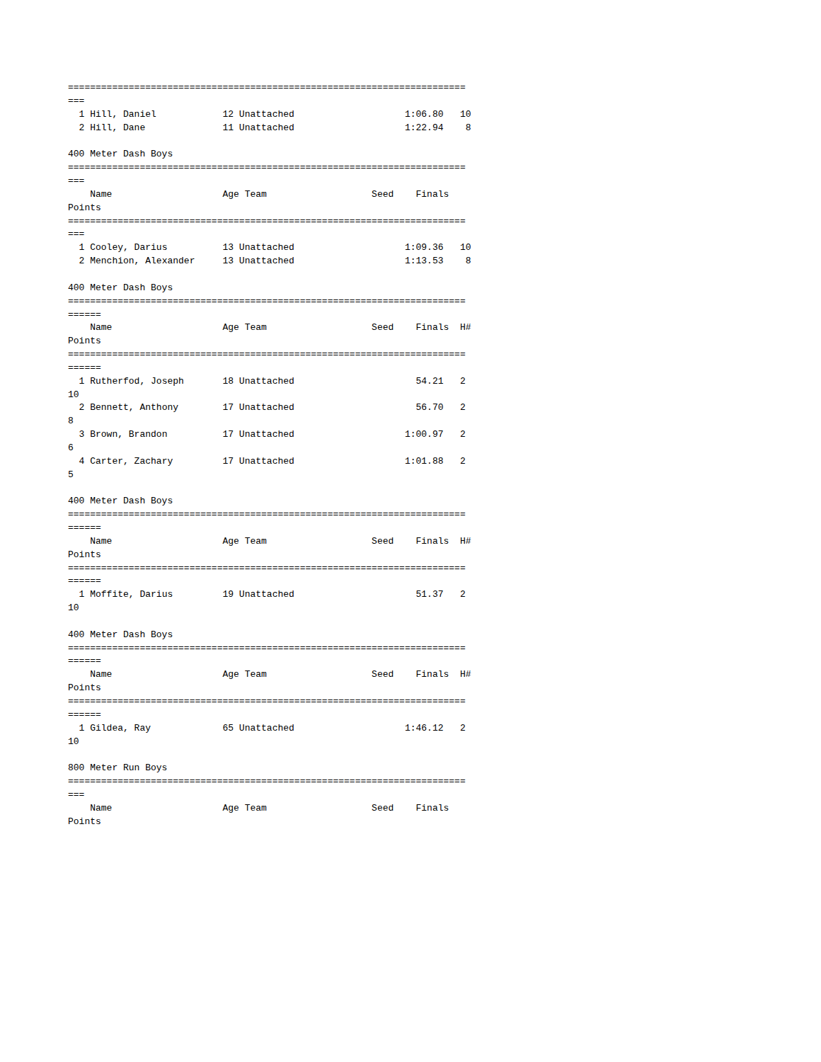========================================================================
===
  1 Hill, Daniel            12 Unattached                    1:06.80   10
  2 Hill, Dane              11 Unattached                    1:22.94    8

400 Meter Dash Boys
========================================================================
===
    Name                    Age Team                   Seed    Finals
Points
========================================================================
===
  1 Cooley, Darius          13 Unattached                    1:09.36   10
  2 Menchion, Alexander     13 Unattached                    1:13.53    8

400 Meter Dash Boys
========================================================================
======
    Name                    Age Team                   Seed    Finals  H#
Points
========================================================================
======
  1 Rutherfod, Joseph       18 Unattached                      54.21   2
10
  2 Bennett, Anthony        17 Unattached                      56.70   2
8
  3 Brown, Brandon          17 Unattached                    1:00.97   2
6
  4 Carter, Zachary         17 Unattached                    1:01.88   2
5

400 Meter Dash Boys
========================================================================
======
    Name                    Age Team                   Seed    Finals  H#
Points
========================================================================
======
  1 Moffite, Darius         19 Unattached                      51.37   2
10

400 Meter Dash Boys
========================================================================
======
    Name                    Age Team                   Seed    Finals  H#
Points
========================================================================
======
  1 Gildea, Ray             65 Unattached                    1:46.12   2
10

800 Meter Run Boys
========================================================================
===
    Name                    Age Team                   Seed    Finals
Points